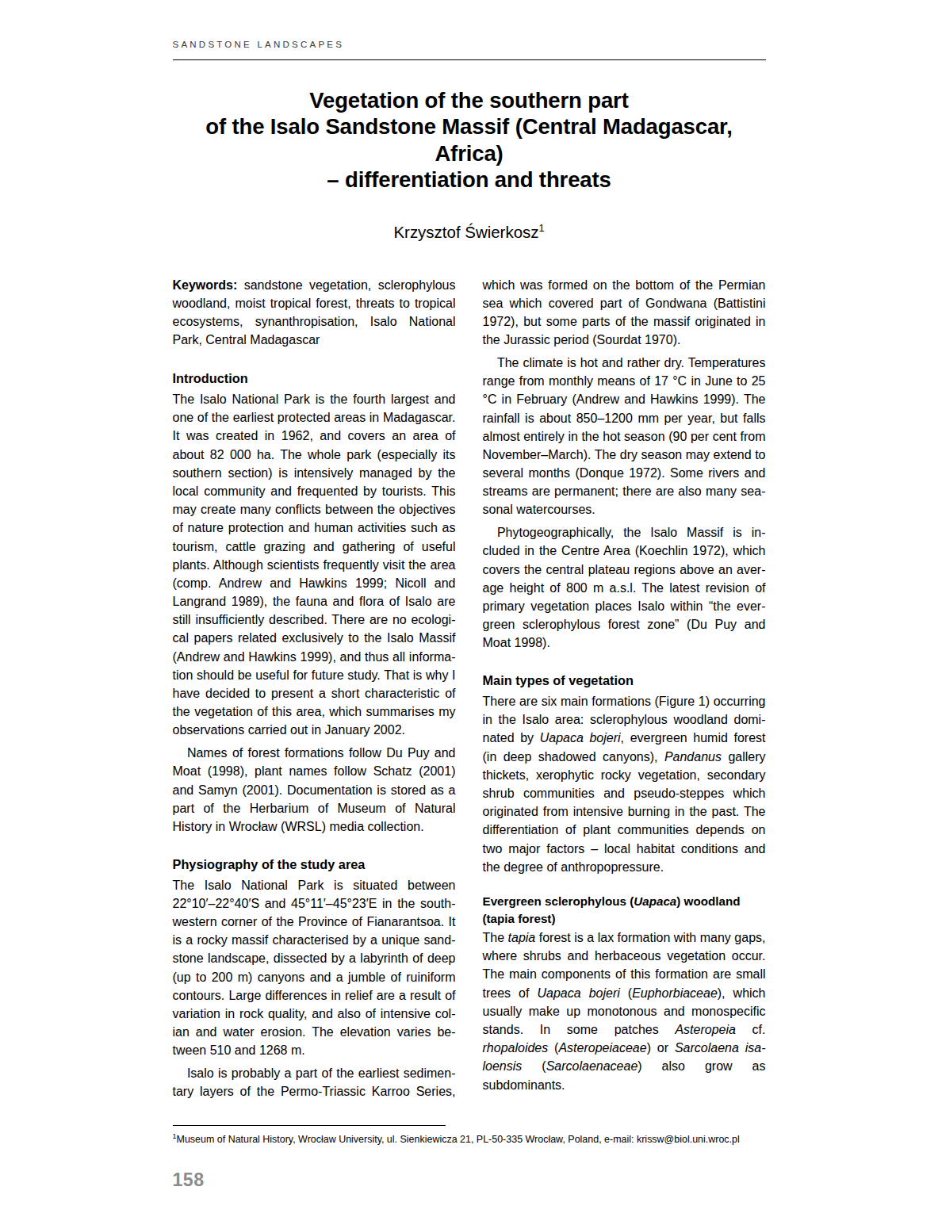Sandstone Landscapes
Vegetation of the southern part
of the Isalo Sandstone Massif (Central Madagascar, Africa)
– differentiation and threats
Krzysztof Świerkosz1
Keywords: sandstone vegetation, sclerophylous woodland, moist tropical forest, threats to tropical ecosystems, synanthropisation, Isalo National Park, Central Madagascar
Introduction
The Isalo National Park is the fourth largest and one of the earliest protected areas in Madagascar. It was created in 1962, and covers an area of about 82 000 ha. The whole park (especially its southern section) is intensively managed by the local community and frequented by tourists. This may create many conflicts between the objectives of nature protection and human activities such as tourism, cattle grazing and gathering of useful plants. Although scientists frequently visit the area (comp. Andrew and Hawkins 1999; Nicoll and Langrand 1989), the fauna and flora of Isalo are still insufficiently described. There are no ecological papers related exclusively to the Isalo Massif (Andrew and Hawkins 1999), and thus all information should be useful for future study. That is why I have decided to present a short characteristic of the vegetation of this area, which summarises my observations carried out in January 2002.
Names of forest formations follow Du Puy and Moat (1998), plant names follow Schatz (2001) and Samyn (2001). Documentation is stored as a part of the Herbarium of Museum of Natural History in Wrocław (WRSL) media collection.
Physiography of the study area
The Isalo National Park is situated between 22°10′–22°40′S and 45°11′–45°23′E in the southwestern corner of the Province of Fianarantsoa. It is a rocky massif characterised by a unique sandstone landscape, dissected by a labyrinth of deep (up to 200 m) canyons and a jumble of ruiniform contours. Large differences in relief are a result of variation in rock quality, and also of intensive colian and water erosion. The elevation varies between 510 and 1268 m.
Isalo is probably a part of the earliest sedimentary layers of the Permo-Triassic Karroo Series, which was formed on the bottom of the Permian sea which covered part of Gondwana (Battistini 1972), but some parts of the massif originated in the Jurassic period (Sourdat 1970).
The climate is hot and rather dry. Temperatures range from monthly means of 17 °C in June to 25 °C in February (Andrew and Hawkins 1999). The rainfall is about 850–1200 mm per year, but falls almost entirely in the hot season (90 per cent from November–March). The dry season may extend to several months (Donque 1972). Some rivers and streams are permanent; there are also many seasonal watercourses.
Phytogeographically, the Isalo Massif is included in the Centre Area (Koechlin 1972), which covers the central plateau regions above an average height of 800 m a.s.l. The latest revision of primary vegetation places Isalo within “the evergreen sclerophylous forest zone” (Du Puy and Moat 1998).
Main types of vegetation
There are six main formations (Figure 1) occurring in the Isalo area: sclerophylous woodland dominated by Uapaca bojeri, evergreen humid forest (in deep shadowed canyons), Pandanus gallery thickets, xerophytic rocky vegetation, secondary shrub communities and pseudo-steppes which originated from intensive burning in the past. The differentiation of plant communities depends on two major factors – local habitat conditions and the degree of anthropopressure.
Evergreen sclerophylous (Uapaca) woodland (tapia forest)
The tapia forest is a lax formation with many gaps, where shrubs and herbaceous vegetation occur. The main components of this formation are small trees of Uapaca bojeri (Euphorbiaceae), which usually make up monotonous and monospecific stands. In some patches Asteropeia cf. rhopaloides (Asteropeiaceae) or Sarcolaena isaloensis (Sarcolaenaceae) also grow as subdominants.
1Museum of Natural History, Wrocław University, ul. Sienkiewicza 21, PL-50-335 Wrocław, Poland, e-mail: krissw@biol.uni.wroc.pl
158